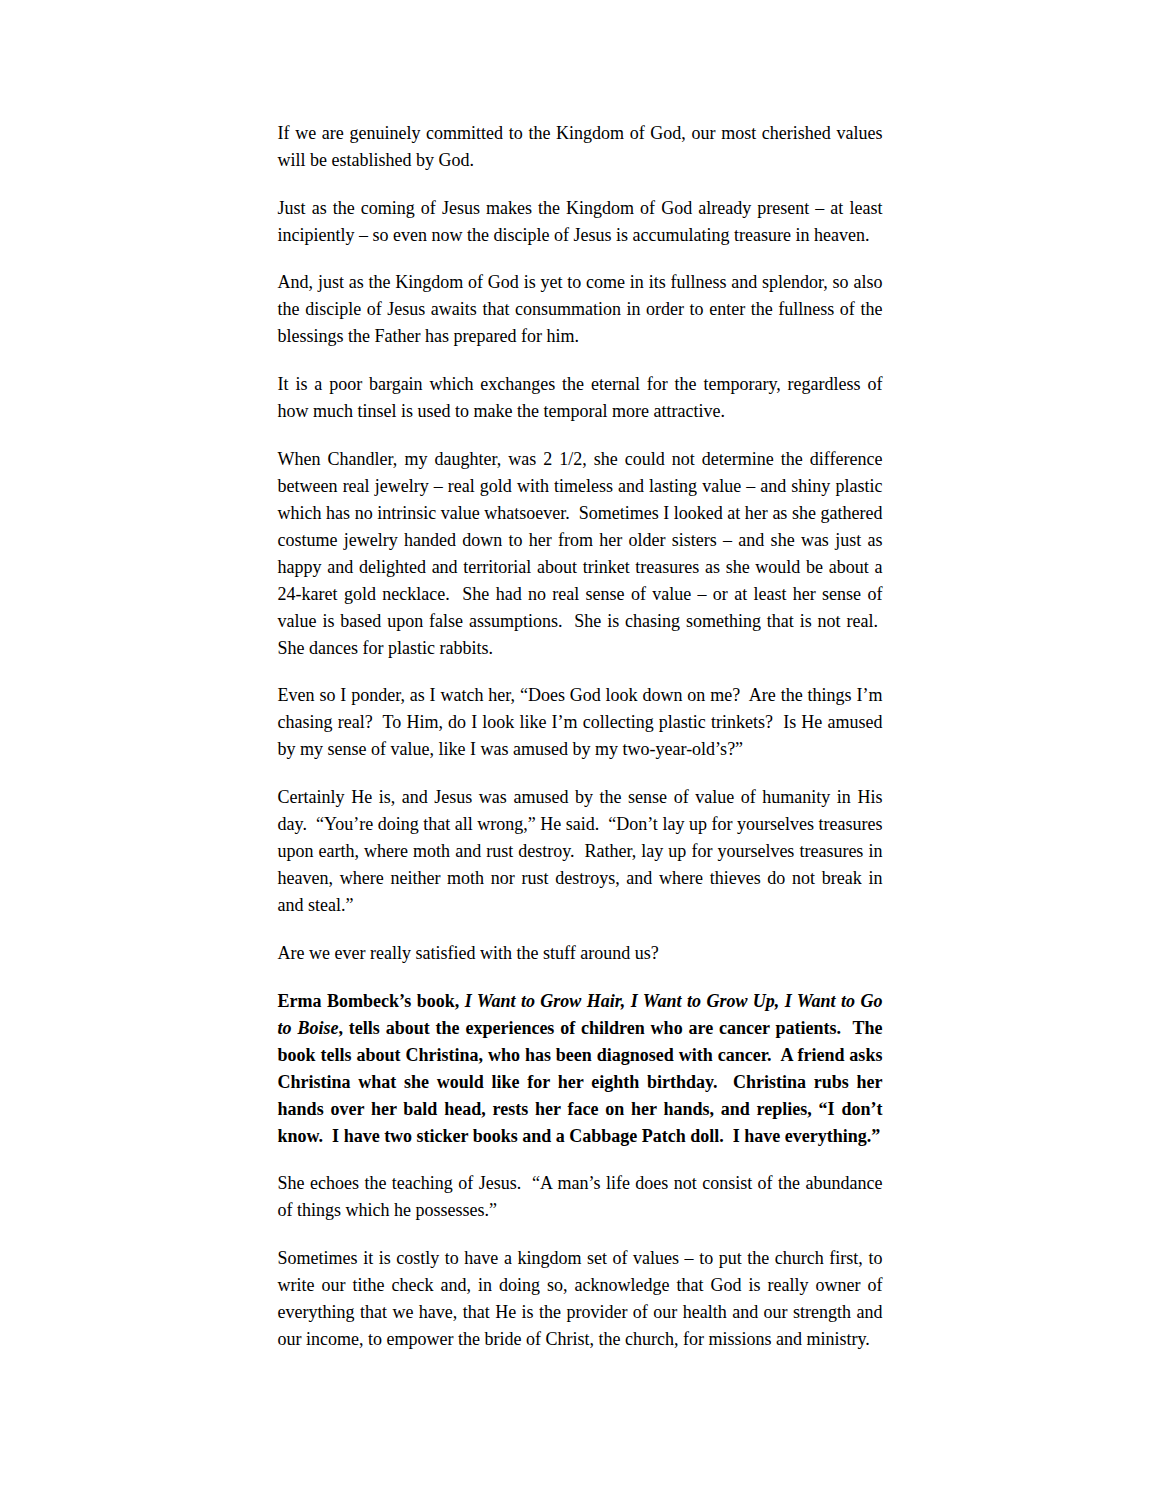If we are genuinely committed to the Kingdom of God, our most cherished values will be established by God.
Just as the coming of Jesus makes the Kingdom of God already present – at least incipiently – so even now the disciple of Jesus is accumulating treasure in heaven.
And, just as the Kingdom of God is yet to come in its fullness and splendor, so also the disciple of Jesus awaits that consummation in order to enter the fullness of the blessings the Father has prepared for him.
It is a poor bargain which exchanges the eternal for the temporary, regardless of how much tinsel is used to make the temporal more attractive.
When Chandler, my daughter, was 2 1/2, she could not determine the difference between real jewelry – real gold with timeless and lasting value – and shiny plastic which has no intrinsic value whatsoever. Sometimes I looked at her as she gathered costume jewelry handed down to her from her older sisters – and she was just as happy and delighted and territorial about trinket treasures as she would be about a 24-karet gold necklace. She had no real sense of value – or at least her sense of value is based upon false assumptions. She is chasing something that is not real. She dances for plastic rabbits.
Even so I ponder, as I watch her, “Does God look down on me? Are the things I’m chasing real? To Him, do I look like I’m collecting plastic trinkets? Is He amused by my sense of value, like I was amused by my two-year-old’s?”
Certainly He is, and Jesus was amused by the sense of value of humanity in His day. “You’re doing that all wrong,” He said. “Don’t lay up for yourselves treasures upon earth, where moth and rust destroy. Rather, lay up for yourselves treasures in heaven, where neither moth nor rust destroys, and where thieves do not break in and steal.”
Are we ever really satisfied with the stuff around us?
Erma Bombeck’s book, I Want to Grow Hair, I Want to Grow Up, I Want to Go to Boise, tells about the experiences of children who are cancer patients. The book tells about Christina, who has been diagnosed with cancer. A friend asks Christina what she would like for her eighth birthday. Christina rubs her hands over her bald head, rests her face on her hands, and replies, “I don’t know. I have two sticker books and a Cabbage Patch doll. I have everything.”
She echoes the teaching of Jesus. “A man’s life does not consist of the abundance of things which he possesses.”
Sometimes it is costly to have a kingdom set of values – to put the church first, to write our tithe check and, in doing so, acknowledge that God is really owner of everything that we have, that He is the provider of our health and our strength and our income, to empower the bride of Christ, the church, for missions and ministry.